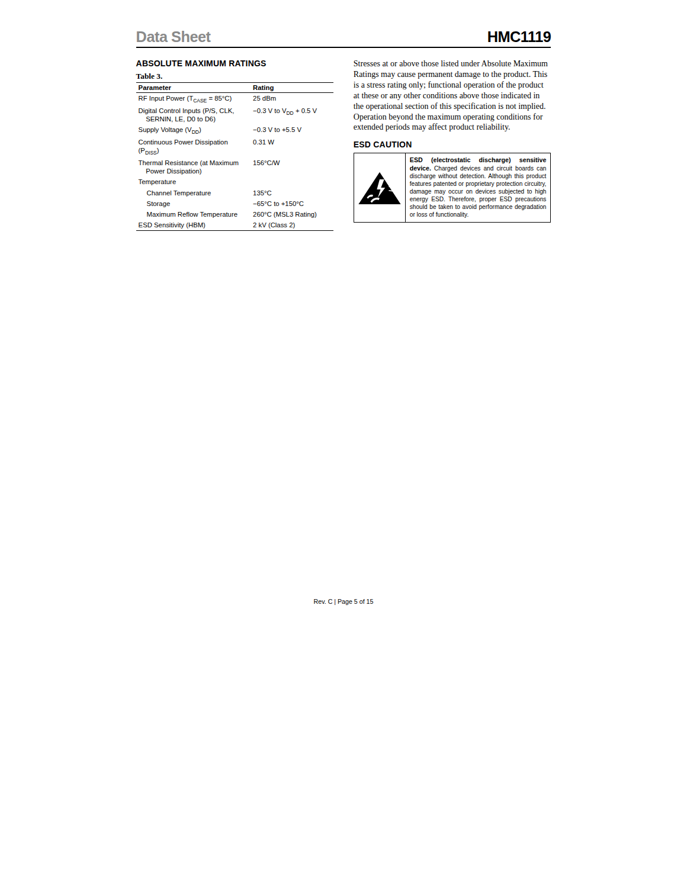Data Sheet
HMC1119
ABSOLUTE MAXIMUM RATINGS
Table 3.
| Parameter | Rating |
| --- | --- |
| RF Input Power (T CASE = 85°C) | 25 dBm |
| Digital Control Inputs (P/S, CLK, SERNIN, LE, D0 to D6) | −0.3 V to V DD + 0.5 V |
| Supply Voltage (V DD ) | −0.3 V to +5.5 V |
| Continuous Power Dissipation (P DISS ) | 0.31 W |
| Thermal Resistance (at Maximum Power Dissipation) | 156°C/W |
| Temperature | |
| Channel Temperature | 135°C |
| Storage | −65°C to +150°C |
| Maximum Reflow Temperature | 260°C (MSL3 Rating) |
| ESD Sensitivity (HBM) | 2 kV (Class 2) |
Stresses at or above those listed under Absolute Maximum Ratings may cause permanent damage to the product. This is a stress rating only; functional operation of the product at these or any other conditions above those indicated in the operational section of this specification is not implied. Operation beyond the maximum operating conditions for extended periods may affect product reliability.
ESD CAUTION
ESD (electrostatic discharge) sensitive device. Charged devices and circuit boards can discharge without detection. Although this product features patented or proprietary protection circuitry, damage may occur on devices subjected to high energy ESD. Therefore, proper ESD precautions should be taken to avoid performance degradation or loss of functionality.
Rev. C | Page 5 of 15